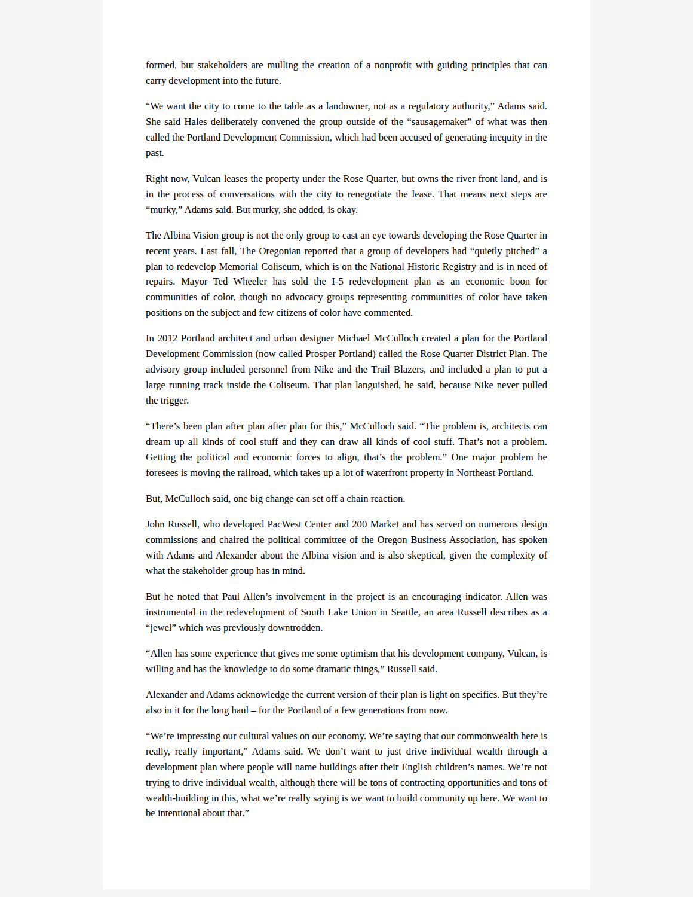formed, but stakeholders are mulling the creation of a nonprofit with guiding principles that can carry development into the future.
“We want the city to come to the table as a landowner, not as a regulatory authority,” Adams said. She said Hales deliberately convened the group outside of the “sausagemaker” of what was then called the Portland Development Commission, which had been accused of generating inequity in the past.
Right now, Vulcan leases the property under the Rose Quarter, but owns the river front land, and is in the process of conversations with the city to renegotiate the lease. That means next steps are “murky,” Adams said. But murky, she added, is okay.
The Albina Vision group is not the only group to cast an eye towards developing the Rose Quarter in recent years. Last fall, The Oregonian reported that a group of developers had “quietly pitched” a plan to redevelop Memorial Coliseum, which is on the National Historic Registry and is in need of repairs. Mayor Ted Wheeler has sold the I-5 redevelopment plan as an economic boon for communities of color, though no advocacy groups representing communities of color have taken positions on the subject and few citizens of color have commented.
In 2012 Portland architect and urban designer Michael McCulloch created a plan for the Portland Development Commission (now called Prosper Portland) called the Rose Quarter District Plan. The advisory group included personnel from Nike and the Trail Blazers, and included a plan to put a large running track inside the Coliseum. That plan languished, he said, because Nike never pulled the trigger.
“There’s been plan after plan after plan for this,” McCulloch said. “The problem is, architects can dream up all kinds of cool stuff and they can draw all kinds of cool stuff. That’s not a problem. Getting the political and economic forces to align, that’s the problem.” One major problem he foresees is moving the railroad, which takes up a lot of waterfront property in Northeast Portland.
But, McCulloch said, one big change can set off a chain reaction.
John Russell, who developed PacWest Center and 200 Market and has served on numerous design commissions and chaired the political committee of the Oregon Business Association, has spoken with Adams and Alexander about the Albina vision and is also skeptical, given the complexity of what the stakeholder group has in mind.
But he noted that Paul Allen’s involvement in the project is an encouraging indicator. Allen was instrumental in the redevelopment of South Lake Union in Seattle, an area Russell describes as a “jewel” which was previously downtrodden.
“Allen has some experience that gives me some optimism that his development company, Vulcan, is willing and has the knowledge to do some dramatic things,” Russell said.
Alexander and Adams acknowledge the current version of their plan is light on specifics. But they’re also in it for the long haul – for the Portland of a few generations from now.
“We’re impressing our cultural values on our economy. We’re saying that our commonwealth here is really, really important,” Adams said. We don’t want to just drive individual wealth through a development plan where people will name buildings after their English children’s names. We’re not trying to drive individual wealth, although there will be tons of contracting opportunities and tons of wealth-building in this, what we’re really saying is we want to build community up here. We want to be intentional about that.”